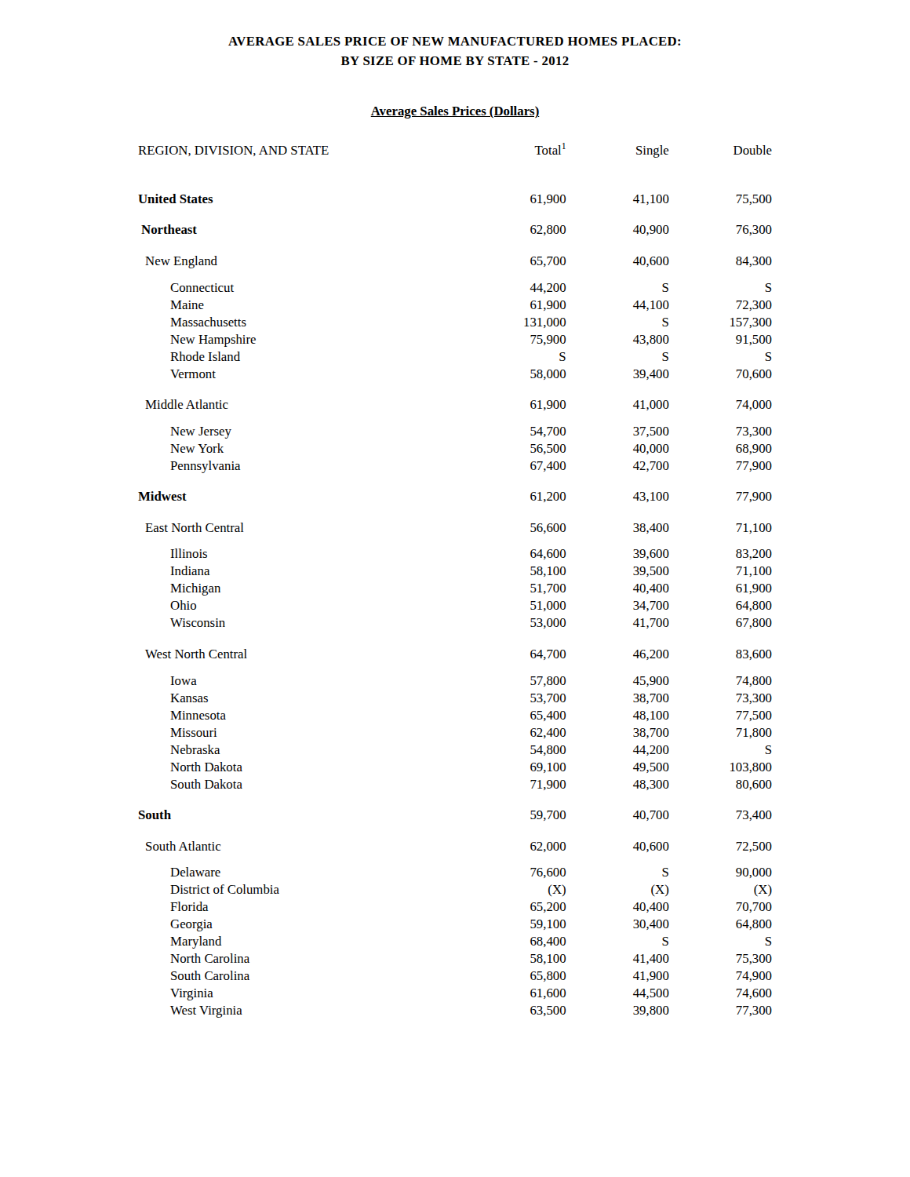AVERAGE SALES PRICE OF NEW MANUFACTURED HOMES PLACED:
BY SIZE OF HOME BY STATE - 2012
Average Sales Prices (Dollars)
| REGION, DIVISION, AND STATE | Total 1 | Single | Double |
| --- | --- | --- | --- |
| United States | 61,900 | 41,100 | 75,500 |
| Northeast | 62,800 | 40,900 | 76,300 |
| New England | 65,700 | 40,600 | 84,300 |
| Connecticut | 44,200 | S | S |
| Maine | 61,900 | 44,100 | 72,300 |
| Massachusetts | 131,000 | S | 157,300 |
| New Hampshire | 75,900 | 43,800 | 91,500 |
| Rhode Island | S | S | S |
| Vermont | 58,000 | 39,400 | 70,600 |
| Middle Atlantic | 61,900 | 41,000 | 74,000 |
| New Jersey | 54,700 | 37,500 | 73,300 |
| New York | 56,500 | 40,000 | 68,900 |
| Pennsylvania | 67,400 | 42,700 | 77,900 |
| Midwest | 61,200 | 43,100 | 77,900 |
| East North Central | 56,600 | 38,400 | 71,100 |
| Illinois | 64,600 | 39,600 | 83,200 |
| Indiana | 58,100 | 39,500 | 71,100 |
| Michigan | 51,700 | 40,400 | 61,900 |
| Ohio | 51,000 | 34,700 | 64,800 |
| Wisconsin | 53,000 | 41,700 | 67,800 |
| West North Central | 64,700 | 46,200 | 83,600 |
| Iowa | 57,800 | 45,900 | 74,800 |
| Kansas | 53,700 | 38,700 | 73,300 |
| Minnesota | 65,400 | 48,100 | 77,500 |
| Missouri | 62,400 | 38,700 | 71,800 |
| Nebraska | 54,800 | 44,200 | S |
| North Dakota | 69,100 | 49,500 | 103,800 |
| South Dakota | 71,900 | 48,300 | 80,600 |
| South | 59,700 | 40,700 | 73,400 |
| South Atlantic | 62,000 | 40,600 | 72,500 |
| Delaware | 76,600 | S | 90,000 |
| District of Columbia | (X) | (X) | (X) |
| Florida | 65,200 | 40,400 | 70,700 |
| Georgia | 59,100 | 30,400 | 64,800 |
| Maryland | 68,400 | S | S |
| North Carolina | 58,100 | 41,400 | 75,300 |
| South Carolina | 65,800 | 41,900 | 74,900 |
| Virginia | 61,600 | 44,500 | 74,600 |
| West Virginia | 63,500 | 39,800 | 77,300 |